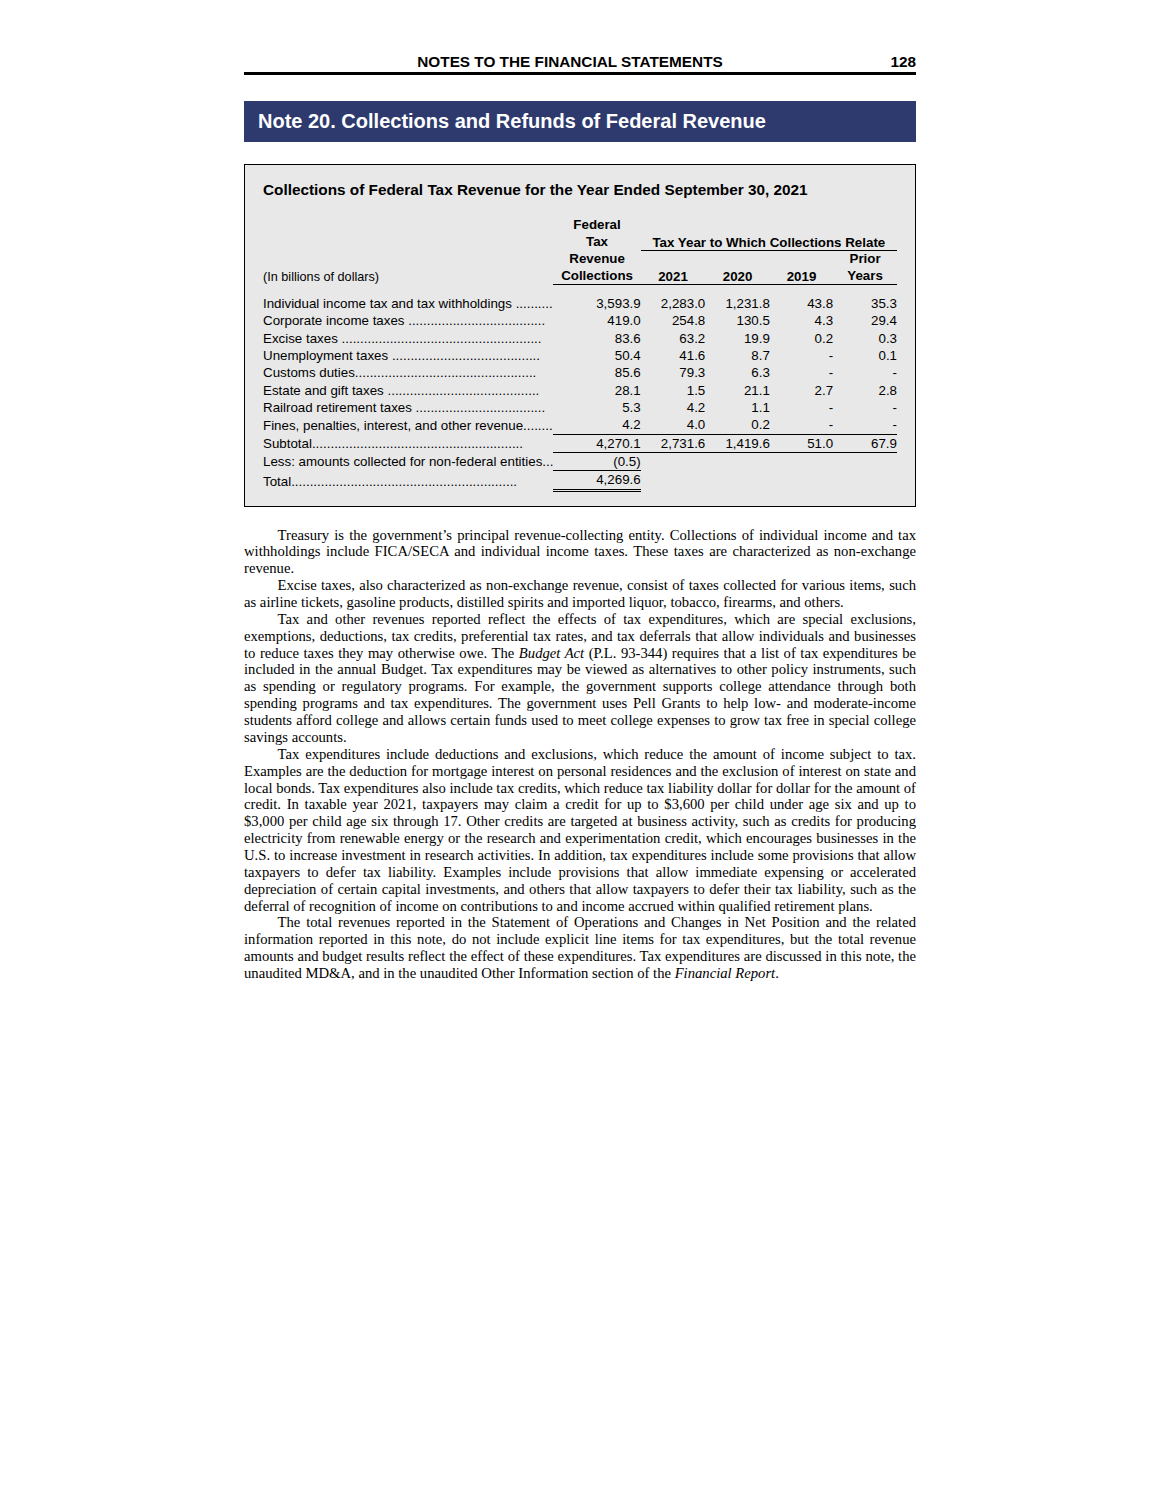NOTES TO THE FINANCIAL STATEMENTS
128
Note 20. Collections and Refunds of Federal Revenue
Collections of Federal Tax Revenue for the Year Ended September 30, 2021
| | Federal Tax | Tax Year to Which Collections Relate |
| | Revenue | | | | Prior |
| (In billions of dollars) | Collections | 2021 | 2020 | 2019 | Years |
| Individual income tax and tax withholdings .......... | 3,593.9 | 2,283.0 | 1,231.8 | 43.8 | 35.3 |
| Corporate income taxes ..................................... | 419.0 | 254.8 | 130.5 | 4.3 | 29.4 |
| Excise taxes ...................................................... | 83.6 | 63.2 | 19.9 | 0.2 | 0.3 |
| Unemployment taxes ........................................ | 50.4 | 41.6 | 8.7 | - | 0.1 |
| Customs duties ................................................. | 85.6 | 79.3 | 6.3 | - | - |
| Estate and gift taxes ......................................... | 28.1 | 1.5 | 21.1 | 2.7 | 2.8 |
| Railroad retirement taxes ................................... | 5.3 | 4.2 | 1.1 | - | - |
| Fines, penalties, interest, and other revenue ........ | 4.2 | 4.0 | 0.2 | - | - |
| Subtotal ......................................................... | 4,270.1 | 2,731.6 | 1,419.6 | 51.0 | 67.9 |
| Less: amounts collected for non-federal entities ... | (0.5) | | | | |
| Total ............................................................. | 4,269.6 | | | | |
Treasury is the government’s principal revenue-collecting entity. Collections of individual income and tax withholdings include FICA/SECA and individual income taxes. These taxes are characterized as non-exchange revenue.
Excise taxes, also characterized as non-exchange revenue, consist of taxes collected for various items, such as airline tickets, gasoline products, distilled spirits and imported liquor, tobacco, firearms, and others.
Tax and other revenues reported reflect the effects of tax expenditures, which are special exclusions, exemptions, deductions, tax credits, preferential tax rates, and tax deferrals that allow individuals and businesses to reduce taxes they may otherwise owe. The Budget Act (P.L. 93-344) requires that a list of tax expenditures be included in the annual Budget. Tax expenditures may be viewed as alternatives to other policy instruments, such as spending or regulatory programs. For example, the government supports college attendance through both spending programs and tax expenditures. The government uses Pell Grants to help low- and moderate-income students afford college and allows certain funds used to meet college expenses to grow tax free in special college savings accounts.
Tax expenditures include deductions and exclusions, which reduce the amount of income subject to tax. Examples are the deduction for mortgage interest on personal residences and the exclusion of interest on state and local bonds. Tax expenditures also include tax credits, which reduce tax liability dollar for dollar for the amount of credit. In taxable year 2021, taxpayers may claim a credit for up to $3,600 per child under age six and up to $3,000 per child age six through 17. Other credits are targeted at business activity, such as credits for producing electricity from renewable energy or the research and experimentation credit, which encourages businesses in the U.S. to increase investment in research activities. In addition, tax expenditures include some provisions that allow taxpayers to defer tax liability. Examples include provisions that allow immediate expensing or accelerated depreciation of certain capital investments, and others that allow taxpayers to defer their tax liability, such as the deferral of recognition of income on contributions to and income accrued within qualified retirement plans.
The total revenues reported in the Statement of Operations and Changes in Net Position and the related information reported in this note, do not include explicit line items for tax expenditures, but the total revenue amounts and budget results reflect the effect of these expenditures. Tax expenditures are discussed in this note, the unaudited MD&A, and in the unaudited Other Information section of the Financial Report.